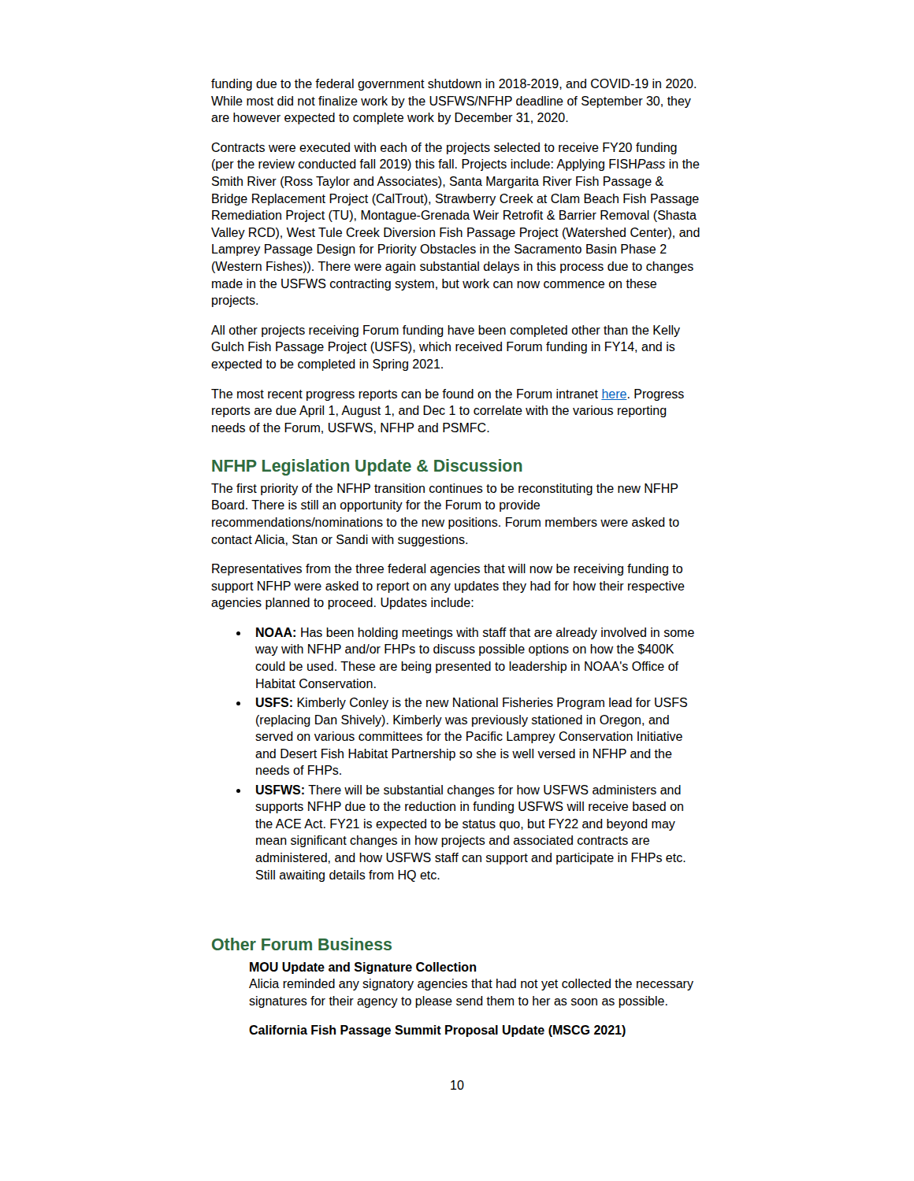funding due to the federal government shutdown in 2018-2019, and COVID-19 in 2020. While most did not finalize work by the USFWS/NFHP deadline of September 30, they are however expected to complete work by December 31, 2020.
Contracts were executed with each of the projects selected to receive FY20 funding (per the review conducted fall 2019) this fall. Projects include: Applying FISHPass in the Smith River (Ross Taylor and Associates), Santa Margarita River Fish Passage & Bridge Replacement Project (CalTrout), Strawberry Creek at Clam Beach Fish Passage Remediation Project (TU), Montague-Grenada Weir Retrofit & Barrier Removal (Shasta Valley RCD), West Tule Creek Diversion Fish Passage Project (Watershed Center), and Lamprey Passage Design for Priority Obstacles in the Sacramento Basin Phase 2 (Western Fishes)). There were again substantial delays in this process due to changes made in the USFWS contracting system, but work can now commence on these projects.
All other projects receiving Forum funding have been completed other than the Kelly Gulch Fish Passage Project (USFS), which received Forum funding in FY14, and is expected to be completed in Spring 2021.
The most recent progress reports can be found on the Forum intranet here. Progress reports are due April 1, August 1, and Dec 1 to correlate with the various reporting needs of the Forum, USFWS, NFHP and PSMFC.
NFHP Legislation Update & Discussion
The first priority of the NFHP transition continues to be reconstituting the new NFHP Board. There is still an opportunity for the Forum to provide recommendations/nominations to the new positions. Forum members were asked to contact Alicia, Stan or Sandi with suggestions.
Representatives from the three federal agencies that will now be receiving funding to support NFHP were asked to report on any updates they had for how their respective agencies planned to proceed. Updates include:
NOAA: Has been holding meetings with staff that are already involved in some way with NFHP and/or FHPs to discuss possible options on how the $400K could be used. These are being presented to leadership in NOAA's Office of Habitat Conservation.
USFS: Kimberly Conley is the new National Fisheries Program lead for USFS (replacing Dan Shively). Kimberly was previously stationed in Oregon, and served on various committees for the Pacific Lamprey Conservation Initiative and Desert Fish Habitat Partnership so she is well versed in NFHP and the needs of FHPs.
USFWS: There will be substantial changes for how USFWS administers and supports NFHP due to the reduction in funding USFWS will receive based on the ACE Act. FY21 is expected to be status quo, but FY22 and beyond may mean significant changes in how projects and associated contracts are administered, and how USFWS staff can support and participate in FHPs etc. Still awaiting details from HQ etc.
Other Forum Business
MOU Update and Signature Collection
Alicia reminded any signatory agencies that had not yet collected the necessary signatures for their agency to please send them to her as soon as possible.
California Fish Passage Summit Proposal Update (MSCG 2021)
10